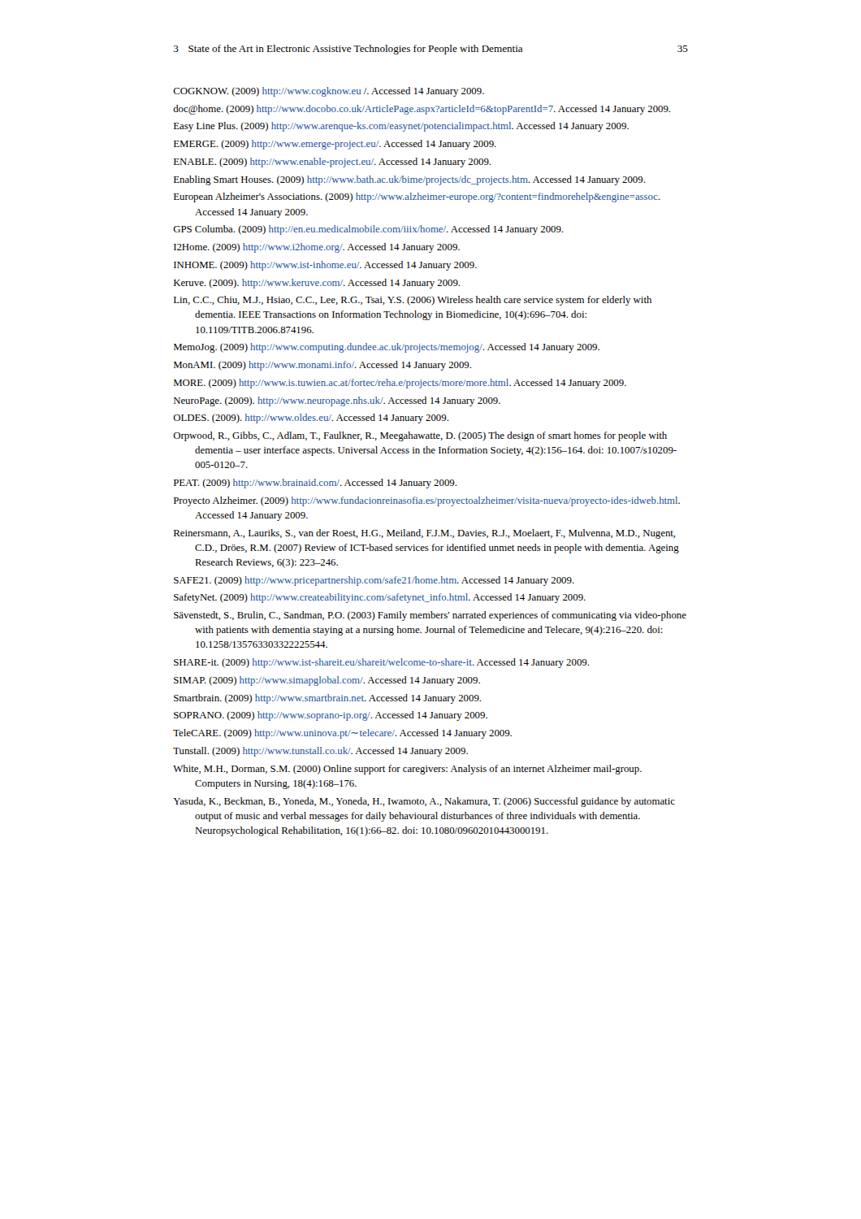3 State of the Art in Electronic Assistive Technologies for People with Dementia
35
COGKNOW. (2009) http://www.cogknow.eu /. Accessed 14 January 2009.
doc@home. (2009) http://www.docobo.co.uk/ArticlePage.aspx?articleId=6&topParentId=7. Accessed 14 January 2009.
Easy Line Plus. (2009) http://www.arenque-ks.com/easynet/potencialimpact.html. Accessed 14 January 2009.
EMERGE. (2009) http://www.emerge-project.eu/. Accessed 14 January 2009.
ENABLE. (2009) http://www.enable-project.eu/. Accessed 14 January 2009.
Enabling Smart Houses. (2009) http://www.bath.ac.uk/bime/projects/dc_projects.htm. Accessed 14 January 2009.
European Alzheimer's Associations. (2009) http://www.alzheimer-europe.org/?content=findmorehelp&engine=assoc. Accessed 14 January 2009.
GPS Columba. (2009) http://en.eu.medicalmobile.com/iiix/home/. Accessed 14 January 2009.
I2Home. (2009) http://www.i2home.org/. Accessed 14 January 2009.
INHOME. (2009) http://www.ist-inhome.eu/. Accessed 14 January 2009.
Keruve. (2009). http://www.keruve.com/. Accessed 14 January 2009.
Lin, C.C., Chiu, M.J., Hsiao, C.C., Lee, R.G., Tsai, Y.S. (2006) Wireless health care service system for elderly with dementia. IEEE Transactions on Information Technology in Biomedicine, 10(4):696–704. doi: 10.1109/TITB.2006.874196.
MemoJog. (2009) http://www.computing.dundee.ac.uk/projects/memojog/. Accessed 14 January 2009.
MonAMI. (2009) http://www.monami.info/. Accessed 14 January 2009.
MORE. (2009) http://www.is.tuwien.ac.at/fortec/reha.e/projects/more/more.html. Accessed 14 January 2009.
NeuroPage. (2009). http://www.neuropage.nhs.uk/. Accessed 14 January 2009.
OLDES. (2009). http://www.oldes.eu/. Accessed 14 January 2009.
Orpwood, R., Gibbs, C., Adlam, T., Faulkner, R., Meegahawatte, D. (2005) The design of smart homes for people with dementia – user interface aspects. Universal Access in the Information Society, 4(2):156–164. doi: 10.1007/s10209-005-0120–7.
PEAT. (2009) http://www.brainaid.com/. Accessed 14 January 2009.
Proyecto Alzheimer. (2009) http://www.fundacionreinasofia.es/proyectoalzheimer/visita-nueva/proyecto-ides-idweb.html. Accessed 14 January 2009.
Reinersmann, A., Lauriks, S., van der Roest, H.G., Meiland, F.J.M., Davies, R.J., Moelaert, F., Mulvenna, M.D., Nugent, C.D., Dröes, R.M. (2007) Review of ICT-based services for identified unmet needs in people with dementia. Ageing Research Reviews, 6(3): 223–246.
SAFE21. (2009) http://www.pricepartnership.com/safe21/home.htm. Accessed 14 January 2009.
SafetyNet. (2009) http://www.createabilityinc.com/safetynet_info.html. Accessed 14 January 2009.
Sävenstedt, S., Brulin, C., Sandman, P.O. (2003) Family members' narrated experiences of communicating via video-phone with patients with dementia staying at a nursing home. Journal of Telemedicine and Telecare, 9(4):216–220. doi: 10.1258/135763303322225544.
SHARE-it. (2009) http://www.ist-shareit.eu/shareit/welcome-to-share-it. Accessed 14 January 2009.
SIMAP. (2009) http://www.simapglobal.com/. Accessed 14 January 2009.
Smartbrain. (2009) http://www.smartbrain.net. Accessed 14 January 2009.
SOPRANO. (2009) http://www.soprano-ip.org/. Accessed 14 January 2009.
TeleCARE. (2009) http://www.uninova.pt/∼telecare/. Accessed 14 January 2009.
Tunstall. (2009) http://www.tunstall.co.uk/. Accessed 14 January 2009.
White, M.H., Dorman, S.M. (2000) Online support for caregivers: Analysis of an internet Alzheimer mail-group. Computers in Nursing, 18(4):168–176.
Yasuda, K., Beckman, B., Yoneda, M., Yoneda, H., Iwamoto, A., Nakamura, T. (2006) Successful guidance by automatic output of music and verbal messages for daily behavioural disturbances of three individuals with dementia. Neuropsychological Rehabilitation, 16(1):66–82. doi: 10.1080/09602010443000191.